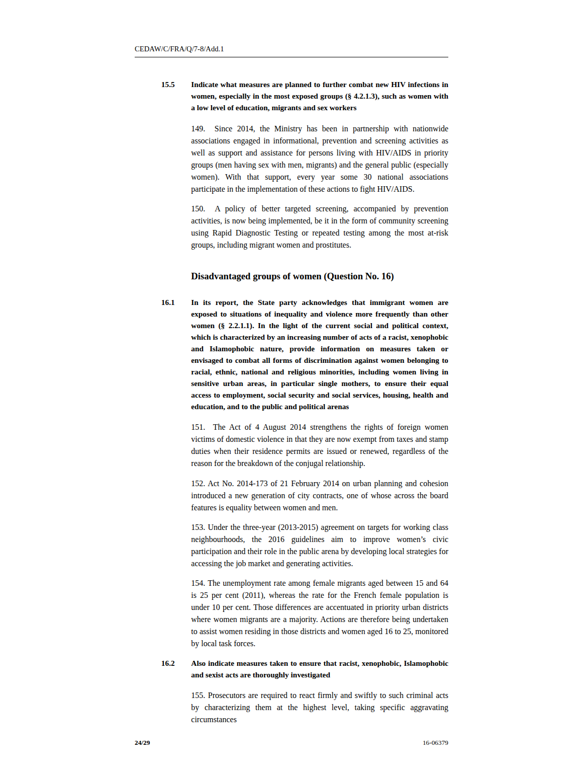CEDAW/C/FRA/Q/7-8/Add.1
15.5
Indicate what measures are planned to further combat new HIV infections in women, especially in the most exposed groups (§ 4.2.1.3), such as women with a low level of education, migrants and sex workers
149. Since 2014, the Ministry has been in partnership with nationwide associations engaged in informational, prevention and screening activities as well as support and assistance for persons living with HIV/AIDS in priority groups (men having sex with men, migrants) and the general public (especially women). With that support, every year some 30 national associations participate in the implementation of these actions to fight HIV/AIDS.
150. A policy of better targeted screening, accompanied by prevention activities, is now being implemented, be it in the form of community screening using Rapid Diagnostic Testing or repeated testing among the most at-risk groups, including migrant women and prostitutes.
Disadvantaged groups of women (Question No. 16)
16.1
In its report, the State party acknowledges that immigrant women are exposed to situations of inequality and violence more frequently than other women (§ 2.2.1.1). In the light of the current social and political context, which is characterized by an increasing number of acts of a racist, xenophobic and Islamophobic nature, provide information on measures taken or envisaged to combat all forms of discrimination against women belonging to racial, ethnic, national and religious minorities, including women living in sensitive urban areas, in particular single mothers, to ensure their equal access to employment, social security and social services, housing, health and education, and to the public and political arenas
151. The Act of 4 August 2014 strengthens the rights of foreign women victims of domestic violence in that they are now exempt from taxes and stamp duties when their residence permits are issued or renewed, regardless of the reason for the breakdown of the conjugal relationship.
152. Act No. 2014-173 of 21 February 2014 on urban planning and cohesion introduced a new generation of city contracts, one of whose across the board features is equality between women and men.
153. Under the three-year (2013-2015) agreement on targets for working class neighbourhoods, the 2016 guidelines aim to improve women’s civic participation and their role in the public arena by developing local strategies for accessing the job market and generating activities.
154. The unemployment rate among female migrants aged between 15 and 64 is 25 per cent (2011), whereas the rate for the French female population is under 10 per cent. Those differences are accentuated in priority urban districts where women migrants are a majority. Actions are therefore being undertaken to assist women residing in those districts and women aged 16 to 25, monitored by local task forces.
16.2
Also indicate measures taken to ensure that racist, xenophobic, Islamophobic and sexist acts are thoroughly investigated
155. Prosecutors are required to react firmly and swiftly to such criminal acts by characterizing them at the highest level, taking specific aggravating circumstances
24/29 16-06379